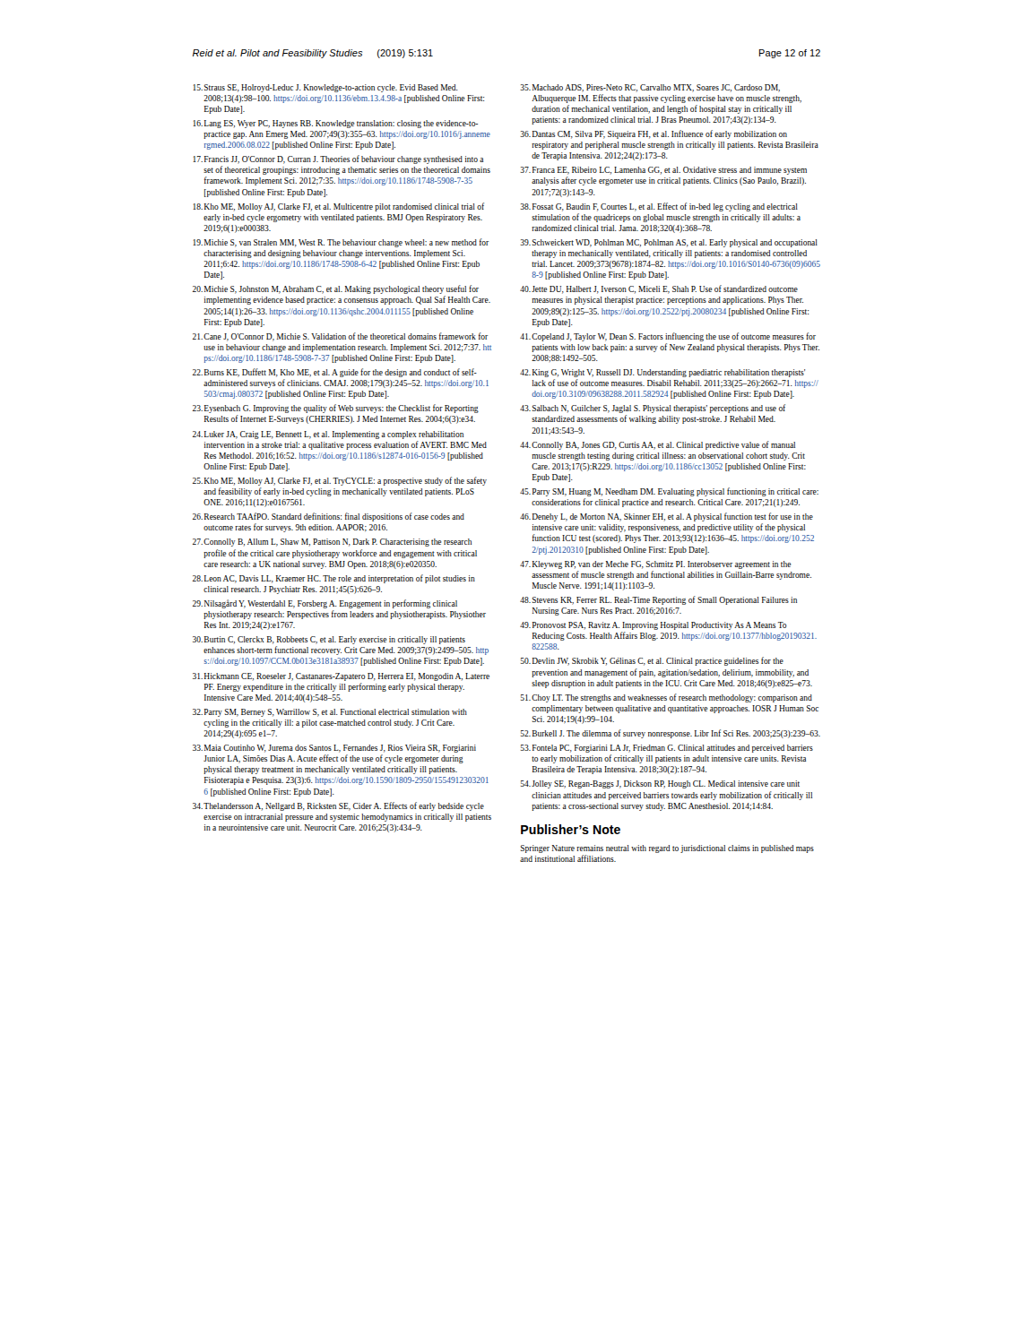Reid et al. Pilot and Feasibility Studies (2019) 5:131
Page 12 of 12
Straus SE, Holroyd-Leduc J. Knowledge-to-action cycle. Evid Based Med. 2008;13(4):98–100. https://doi.org/10.1136/ebm.13.4.98-a [published Online First: Epub Date].
Lang ES, Wyer PC, Haynes RB. Knowledge translation: closing the evidence-to-practice gap. Ann Emerg Med. 2007;49(3):355–63. https://doi.org/10.1016/j.annemergmed.2006.08.022 [published Online First: Epub Date].
Francis JJ, O'Connor D, Curran J. Theories of behaviour change synthesised into a set of theoretical groupings: introducing a thematic series on the theoretical domains framework. Implement Sci. 2012;7:35. https://doi.org/10.1186/1748-5908-7-35 [published Online First: Epub Date].
Kho ME, Molloy AJ, Clarke FJ, et al. Multicentre pilot randomised clinical trial of early in-bed cycle ergometry with ventilated patients. BMJ Open Respiratory Res. 2019;6(1):e000383.
Michie S, van Stralen MM, West R. The behaviour change wheel: a new method for characterising and designing behaviour change interventions. Implement Sci. 2011;6:42. https://doi.org/10.1186/1748-5908-6-42 [published Online First: Epub Date].
Michie S, Johnston M, Abraham C, et al. Making psychological theory useful for implementing evidence based practice: a consensus approach. Qual Saf Health Care. 2005;14(1):26–33. https://doi.org/10.1136/qshc.2004.011155 [published Online First: Epub Date].
Cane J, O'Connor D, Michie S. Validation of the theoretical domains framework for use in behaviour change and implementation research. Implement Sci. 2012;7:37. https://doi.org/10.1186/1748-5908-7-37 [published Online First: Epub Date].
Burns KE, Duffett M, Kho ME, et al. A guide for the design and conduct of self-administered surveys of clinicians. CMAJ. 2008;179(3):245–52. https://doi.org/10.1503/cmaj.080372 [published Online First: Epub Date].
Eysenbach G. Improving the quality of Web surveys: the Checklist for Reporting Results of Internet E-Surveys (CHERRIES). J Med Internet Res. 2004;6(3):e34.
Luker JA, Craig LE, Bennett L, et al. Implementing a complex rehabilitation intervention in a stroke trial: a qualitative process evaluation of AVERT. BMC Med Res Methodol. 2016;16:52. https://doi.org/10.1186/s12874-016-0156-9 [published Online First: Epub Date].
Kho ME, Molloy AJ, Clarke FJ, et al. TryCYCLE: a prospective study of the safety and feasibility of early in-bed cycling in mechanically ventilated patients. PLoS ONE. 2016;11(12):e0167561.
Research TAAfPO. Standard definitions: final dispositions of case codes and outcome rates for surveys. 9th edition. AAPOR; 2016.
Connolly B, Allum L, Shaw M, Pattison N, Dark P. Characterising the research profile of the critical care physiotherapy workforce and engagement with critical care research: a UK national survey. BMJ Open. 2018;8(6):e020350.
Leon AC, Davis LL, Kraemer HC. The role and interpretation of pilot studies in clinical research. J Psychiatr Res. 2011;45(5):626–9.
Nilsagård Y, Westerdahl E, Forsberg A. Engagement in performing clinical physiotherapy research: Perspectives from leaders and physiotherapists. Physiother Res Int. 2019;24(2):e1767.
Burtin C, Clerckx B, Robbeets C, et al. Early exercise in critically ill patients enhances short-term functional recovery. Crit Care Med. 2009;37(9):2499–505. https://doi.org/10.1097/CCM.0b013e3181a38937 [published Online First: Epub Date].
Hickmann CE, Roeseler J, Castanares-Zapatero D, Herrera EI, Mongodin A, Laterre PF. Energy expenditure in the critically ill performing early physical therapy. Intensive Care Med. 2014;40(4):548–55.
Parry SM, Berney S, Warrillow S, et al. Functional electrical stimulation with cycling in the critically ill: a pilot case-matched control study. J Crit Care. 2014;29(4):695 e1–7.
Maia Coutinho W, Jurema dos Santos L, Fernandes J, Rios Vieira SR, Forgiarini Junior LA, Simões Dias A. Acute effect of the use of cycle ergometer during physical therapy treatment in mechanically ventilated critically ill patients. Fisioterapia e Pesquisa. 23(3):6. https://doi.org/10.1590/1809-2950/15549123032016 [published Online First: Epub Date].
Thelandersson A, Nellgard B, Ricksten SE, Cider A. Effects of early bedside cycle exercise on intracranial pressure and systemic hemodynamics in critically ill patients in a neurointensive care unit. Neurocrit Care. 2016;25(3):434–9.
Machado ADS, Pires-Neto RC, Carvalho MTX, Soares JC, Cardoso DM, Albuquerque IM. Effects that passive cycling exercise have on muscle strength, duration of mechanical ventilation, and length of hospital stay in critically ill patients: a randomized clinical trial. J Bras Pneumol. 2017;43(2):134–9.
Dantas CM, Silva PF, Siqueira FH, et al. Influence of early mobilization on respiratory and peripheral muscle strength in critically ill patients. Revista Brasileira de Terapia Intensiva. 2012;24(2):173–8.
Franca EE, Ribeiro LC, Lamenha GG, et al. Oxidative stress and immune system analysis after cycle ergometer use in critical patients. Clinics (Sao Paulo, Brazil). 2017;72(3):143–9.
Fossat G, Baudin F, Courtes L, et al. Effect of in-bed leg cycling and electrical stimulation of the quadriceps on global muscle strength in critically ill adults: a randomized clinical trial. Jama. 2018;320(4):368–78.
Schweickert WD, Pohlman MC, Pohlman AS, et al. Early physical and occupational therapy in mechanically ventilated, critically ill patients: a randomised controlled trial. Lancet. 2009;373(9678):1874–82. https://doi.org/10.1016/S0140-6736(09)60658-9 [published Online First: Epub Date].
Jette DU, Halbert J, Iverson C, Miceli E, Shah P. Use of standardized outcome measures in physical therapist practice: perceptions and applications. Phys Ther. 2009;89(2):125–35. https://doi.org/10.2522/ptj.20080234 [published Online First: Epub Date].
Copeland J, Taylor W, Dean S. Factors influencing the use of outcome measures for patients with low back pain: a survey of New Zealand physical therapists. Phys Ther. 2008;88:1492–505.
King G, Wright V, Russell DJ. Understanding paediatric rehabilitation therapists' lack of use of outcome measures. Disabil Rehabil. 2011;33(25–26):2662–71. https://doi.org/10.3109/09638288.2011.582924 [published Online First: Epub Date].
Salbach N, Guilcher S, Jaglal S. Physical therapists' perceptions and use of standardized assessments of walking ability post-stroke. J Rehabil Med. 2011;43:543–9.
Connolly BA, Jones GD, Curtis AA, et al. Clinical predictive value of manual muscle strength testing during critical illness: an observational cohort study. Crit Care. 2013;17(5):R229. https://doi.org/10.1186/cc13052 [published Online First: Epub Date].
Parry SM, Huang M, Needham DM. Evaluating physical functioning in critical care: considerations for clinical practice and research. Critical Care. 2017;21(1):249.
Denehy L, de Morton NA, Skinner EH, et al. A physical function test for use in the intensive care unit: validity, responsiveness, and predictive utility of the physical function ICU test (scored). Phys Ther. 2013;93(12):1636–45. https://doi.org/10.2522/ptj.20120310 [published Online First: Epub Date].
Kleyweg RP, van der Meche FG, Schmitz PI. Interobserver agreement in the assessment of muscle strength and functional abilities in Guillain-Barre syndrome. Muscle Nerve. 1991;14(11):1103–9.
Stevens KR, Ferrer RL. Real-Time Reporting of Small Operational Failures in Nursing Care. Nurs Res Pract. 2016;2016:7.
Pronovost PSA, Ravitz A. Improving Hospital Productivity As A Means To Reducing Costs. Health Affairs Blog. 2019. https://doi.org/10.1377/hblog20190321.822588.
Devlin JW, Skrobik Y, Gélinas C, et al. Clinical practice guidelines for the prevention and management of pain, agitation/sedation, delirium, immobility, and sleep disruption in adult patients in the ICU. Crit Care Med. 2018;46(9):e825–e73.
Choy LT. The strengths and weaknesses of research methodology: comparison and complimentary between qualitative and quantitative approaches. IOSR J Human Soc Sci. 2014;19(4):99–104.
Burkell J. The dilemma of survey nonresponse. Libr Inf Sci Res. 2003;25(3):239–63.
Fontela PC, Forgiarini LA Jr, Friedman G. Clinical attitudes and perceived barriers to early mobilization of critically ill patients in adult intensive care units. Revista Brasileira de Terapia Intensiva. 2018;30(2):187–94.
Jolley SE, Regan-Baggs J, Dickson RP, Hough CL. Medical intensive care unit clinician attitudes and perceived barriers towards early mobilization of critically ill patients: a cross-sectional survey study. BMC Anesthesiol. 2014;14:84.
Publisher’s Note
Springer Nature remains neutral with regard to jurisdictional claims in published maps and institutional affiliations.